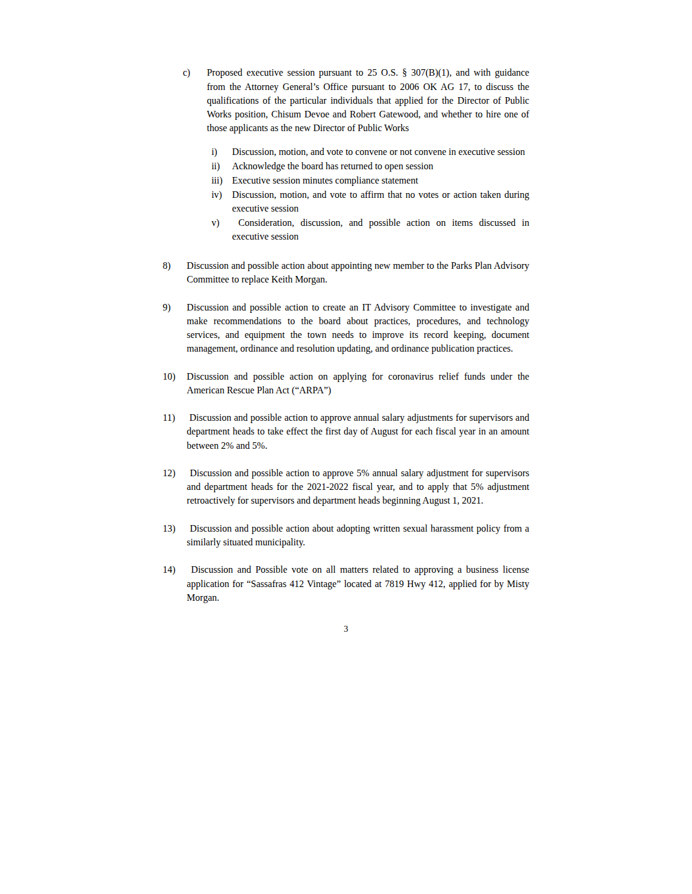c)
Proposed executive session pursuant to 25 O.S. § 307(B)(1), and with guidance from the Attorney General’s Office pursuant to 2006 OK AG 17, to discuss the qualifications of the particular individuals that applied for the Director of Public Works position, Chisum Devoe and Robert Gatewood, and whether to hire one of those applicants as the new Director of Public Works
i) Discussion, motion, and vote to convene or not convene in executive session
ii) Acknowledge the board has returned to open session
iii) Executive session minutes compliance statement
iv) Discussion, motion, and vote to affirm that no votes or action taken during executive session
v) Consideration, discussion, and possible action on items discussed in executive session
8)
Discussion and possible action about appointing new member to the Parks Plan Advisory Committee to replace Keith Morgan.
9)
Discussion and possible action to create an IT Advisory Committee to investigate and make recommendations to the board about practices, procedures, and technology services, and equipment the town needs to improve its record keeping, document management, ordinance and resolution updating, and ordinance publication practices.
10)
Discussion and possible action on applying for coronavirus relief funds under the American Rescue Plan Act (“ARPA”)
11)
Discussion and possible action to approve annual salary adjustments for supervisors and department heads to take effect the first day of August for each fiscal year in an amount between 2% and 5%.
12)
Discussion and possible action to approve 5% annual salary adjustment for supervisors and department heads for the 2021-2022 fiscal year, and to apply that 5% adjustment retroactively for supervisors and department heads beginning August 1, 2021.
13)
Discussion and possible action about adopting written sexual harassment policy from a similarly situated municipality.
14)
Discussion and Possible vote on all matters related to approving a business license application for “Sassafras 412 Vintage” located at 7819 Hwy 412, applied for by Misty Morgan.
3